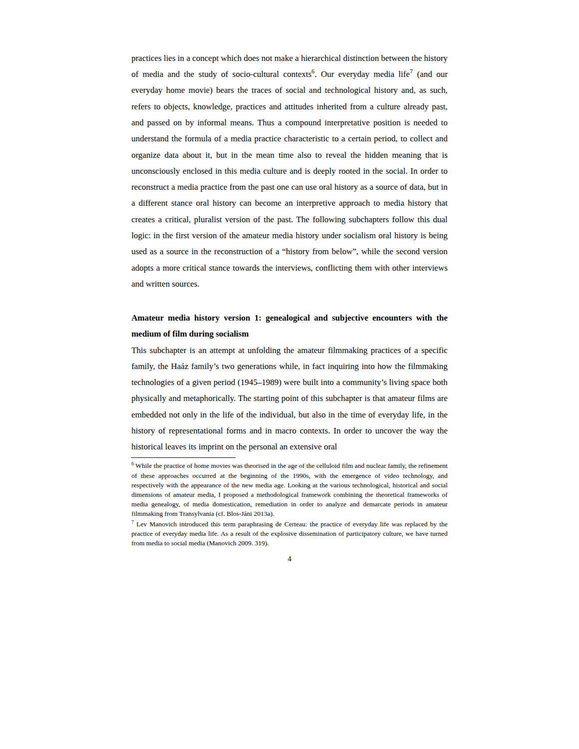practices lies in a concept which does not make a hierarchical distinction between the history of media and the study of socio-cultural contexts6. Our everyday media life7 (and our everyday home movie) bears the traces of social and technological history and, as such, refers to objects, knowledge, practices and attitudes inherited from a culture already past, and passed on by informal means. Thus a compound interpretative position is needed to understand the formula of a media practice characteristic to a certain period, to collect and organize data about it, but in the mean time also to reveal the hidden meaning that is unconsciously enclosed in this media culture and is deeply rooted in the social. In order to reconstruct a media practice from the past one can use oral history as a source of data, but in a different stance oral history can become an interpretive approach to media history that creates a critical, pluralist version of the past. The following subchapters follow this dual logic: in the first version of the amateur media history under socialism oral history is being used as a source in the reconstruction of a “history from below”, while the second version adopts a more critical stance towards the interviews, conflicting them with other interviews and written sources.
Amateur media history version 1: genealogical and subjective encounters with the medium of film during socialism
This subchapter is an attempt at unfolding the amateur filmmaking practices of a specific family, the Haáz family’s two generations while, in fact inquiring into how the filmmaking technologies of a given period (1945–1989) were built into a community’s living space both physically and metaphorically. The starting point of this subchapter is that amateur films are embedded not only in the life of the individual, but also in the time of everyday life, in the history of representational forms and in macro contexts. In order to uncover the way the historical leaves its imprint on the personal an extensive oral
6 While the practice of home movies was theorised in the age of the celluloid film and nuclear family, the refinement of these approaches occurred at the beginning of the 1990s, with the emergence of video technology, and respectively with the appearance of the new media age. Looking at the various technological, historical and social dimensions of amateur media, I proposed a methodological framework combining the theoretical frameworks of media genealogy, of media domestication, remediation in order to analyze and demarcate periods in amateur filmmaking from Transylvania (cf. Blos-Jáni 2013a).
7 Lev Manovich introduced this term paraphrasing de Certeau: the practice of everyday life was replaced by the practice of everyday media life. As a result of the explosive dissemination of participatory culture, we have turned from media to social media (Manovich 2009. 319).
4